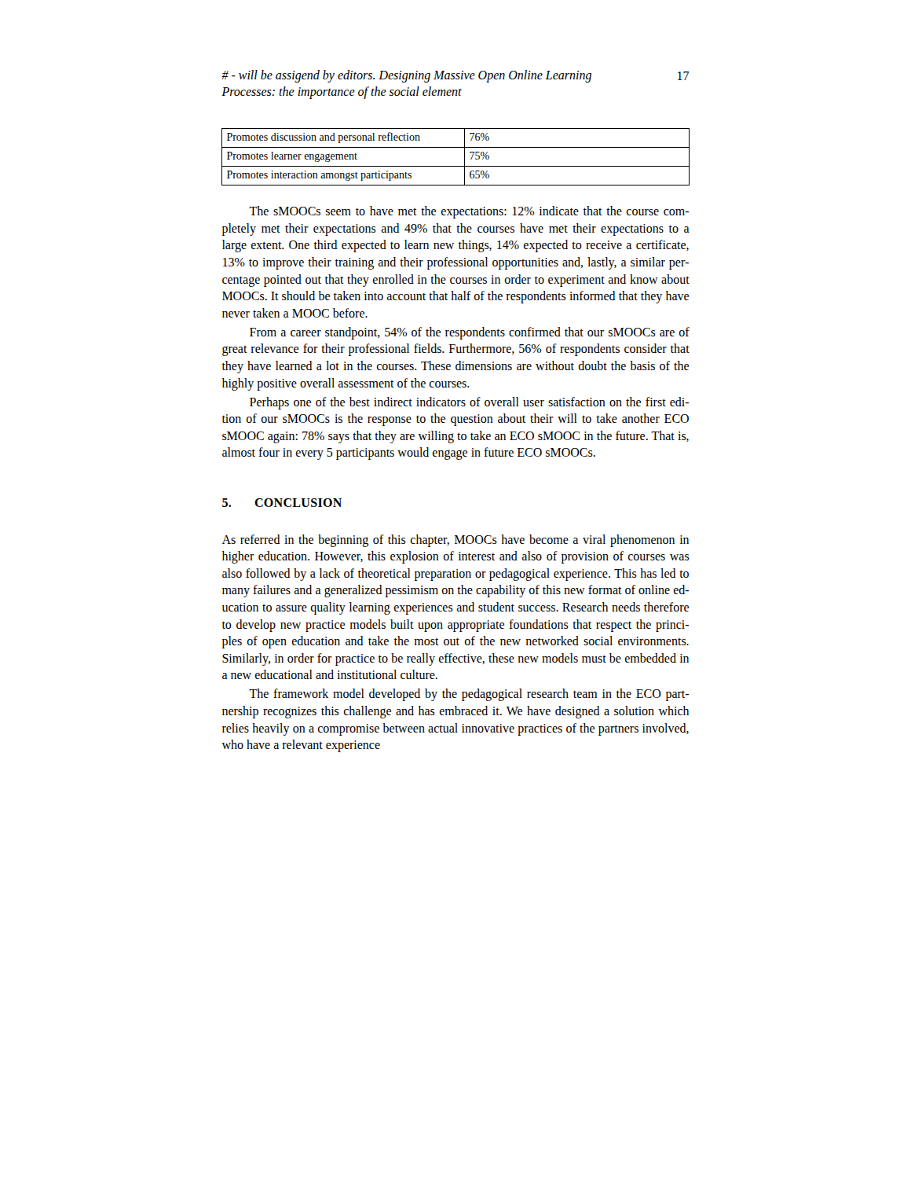# - will be assigend by editors. Designing Massive Open Online Learning Processes: the importance of the social element
17
| Promotes discussion and personal reflection | 76% |
| Promotes learner engagement | 75% |
| Promotes interaction amongst participants | 65% |
The sMOOCs seem to have met the expectations: 12% indicate that the course completely met their expectations and 49% that the courses have met their expectations to a large extent. One third expected to learn new things, 14% expected to receive a certificate, 13% to improve their training and their professional opportunities and, lastly, a similar percentage pointed out that they enrolled in the courses in order to experiment and know about MOOCs. It should be taken into account that half of the respondents informed that they have never taken a MOOC before.
From a career standpoint, 54% of the respondents confirmed that our sMOOCs are of great relevance for their professional fields. Furthermore, 56% of respondents consider that they have learned a lot in the courses. These dimensions are without doubt the basis of the highly positive overall assessment of the courses.
Perhaps one of the best indirect indicators of overall user satisfaction on the first edition of our sMOOCs is the response to the question about their will to take another ECO sMOOC again: 78% says that they are willing to take an ECO sMOOC in the future. That is, almost four in every 5 participants would engage in future ECO sMOOCs.
5. CONCLUSION
As referred in the beginning of this chapter, MOOCs have become a viral phenomenon in higher education. However, this explosion of interest and also of provision of courses was also followed by a lack of theoretical preparation or pedagogical experience. This has led to many failures and a generalized pessimism on the capability of this new format of online education to assure quality learning experiences and student success. Research needs therefore to develop new practice models built upon appropriate foundations that respect the principles of open education and take the most out of the new networked social environments. Similarly, in order for practice to be really effective, these new models must be embedded in a new educational and institutional culture.
The framework model developed by the pedagogical research team in the ECO partnership recognizes this challenge and has embraced it. We have designed a solution which relies heavily on a compromise between actual innovative practices of the partners involved, who have a relevant experience